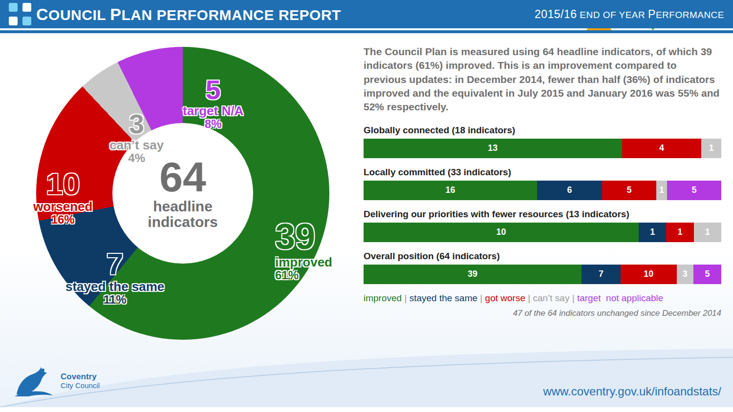COUNCIL PLAN PERFORMANCE REPORT
2015/16 END OF YEAR PERFORMANCE
64 headline
indicators
39 improved 61%
7 stayed the same 11%
10 worsened 16%
3 can’t say 4%
5 target N/A 8%
The Council Plan is measured using 64 headline indicators, of which 39 indicators (61%) improved. This is an improvement compared to previous updates: in December 2014, fewer than half (36%) of indicators improved and the equivalent in July 2015 and January 2016 was 55% and 52% respectively.
Globally connected (18 indicators)
13
4
1
Locally committed (33 indicators)
16
6
5
1
5
Delivering our priorities with fewer resources (13 indicators)
10
1
1
1
Overall position (64 indicators)
39
7
10
3
5
improved | stayed the same | got worse | can’t say | target not applicable
47 of the 64 indicators unchanged since December 2014
Coventry City Council
www.coventry.gov.uk/infoandstats/